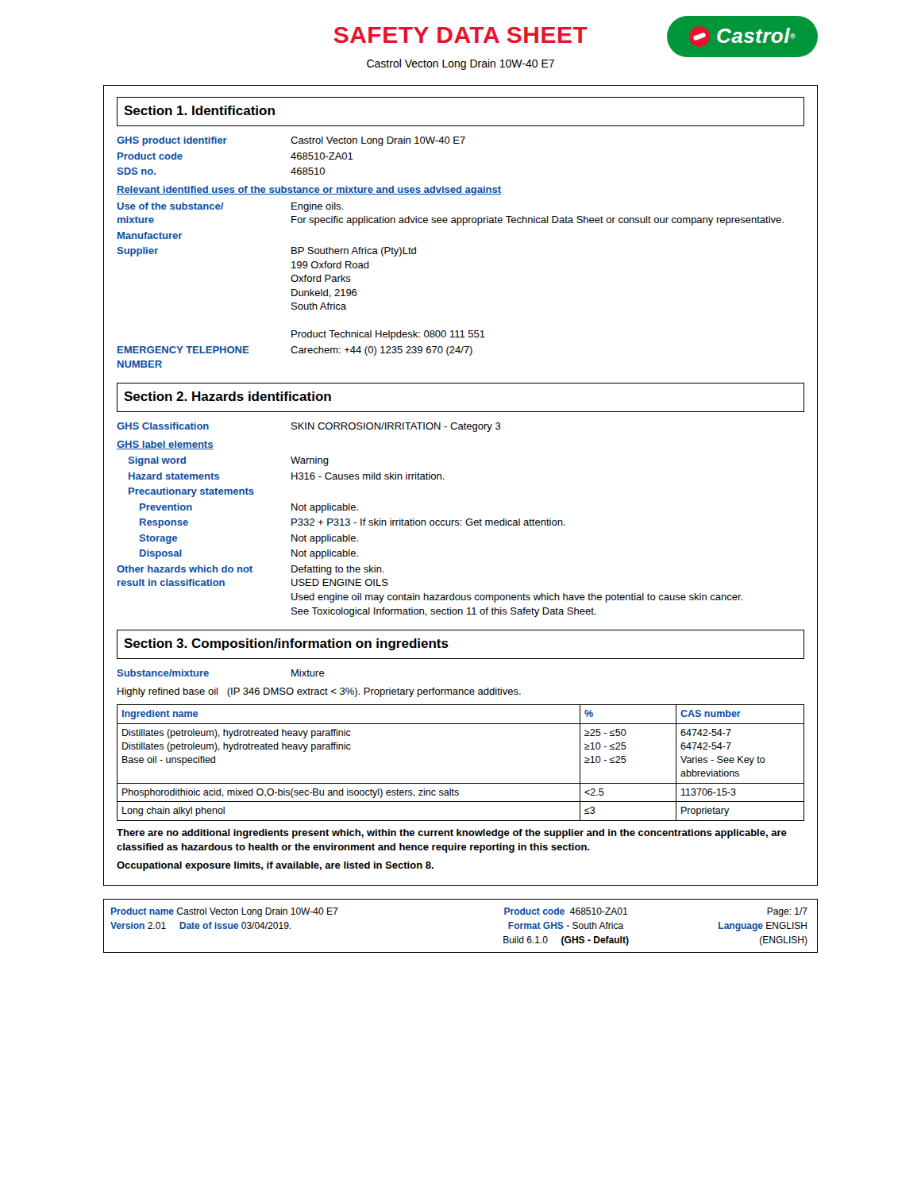SAFETY DATA SHEET
Castrol Vecton Long Drain 10W-40 E7
Castrol®
Section 1. Identification
| GHS product identifier | Castrol Vecton Long Drain 10W-40 E7 |
| Product code | 468510-ZA01 |
| SDS no. | 468510 |
Relevant identified uses of the substance or mixture and uses advised against
| Use of the substance/ mixture | Engine oils. For specific application advice see appropriate Technical Data Sheet or consult our company representative. |
| Manufacturer | |
| Supplier | BP Southern Africa (Pty)Ltd 199 Oxford Road Oxford Parks Dunkeld, 2196 South Africa Product Technical Helpdesk: 0800 111 551 |
| EMERGENCY TELEPHONE NUMBER | Carechem: +44 (0) 1235 239 670 (24/7) |
Section 2. Hazards identification
| GHS Classification | SKIN CORROSION/IRRITATION - Category 3 |
GHS label elements
| Signal word | Warning |
| Hazard statements | H316 - Causes mild skin irritation. |
| Precautionary statements | |
| Prevention | Not applicable. |
| Response | P332 + P313 - If skin irritation occurs: Get medical attention. |
| Storage | Not applicable. |
| Disposal | Not applicable. |
| Other hazards which do not result in classification | Defatting to the skin. USED ENGINE OILS Used engine oil may contain hazardous components which have the potential to cause skin cancer. See Toxicological Information, section 11 of this Safety Data Sheet. |
Section 3. Composition/information on ingredients
| Substance/mixture | Mixture |
Highly refined base oil (IP 346 DMSO extract < 3%). Proprietary performance additives.
| Ingredient name | % | CAS number |
| --- | --- | --- |
| Distillates (petroleum), hydrotreated heavy paraffinic Distillates (petroleum), hydrotreated heavy paraffinic Base oil - unspecified | ≥25 - ≤50 ≥10 - ≤25 ≥10 - ≤25 | 64742-54-7 64742-54-7 Varies - See Key to abbreviations |
| Phosphorodithioic acid, mixed O,O-bis(sec-Bu and isooctyl) esters, zinc salts | <2.5 | 113706-15-3 |
| Long chain alkyl phenol | ≤3 | Proprietary |
There are no additional ingredients present which, within the current knowledge of the supplier and in the concentrations applicable, are classified as hazardous to health or the environment and hence require reporting in this section.
Occupational exposure limits, if available, are listed in Section 8.
| Product name Castrol Vecton Long Drain 10W-40 E7 | Product code 468510-ZA01 | Page: 1/7 |
| Version 2.01 Date of issue 03/04/2019. | Format GHS - South Africa | Language ENGLISH |
| | Build 6.1.0 (GHS - Default) | (ENGLISH) |